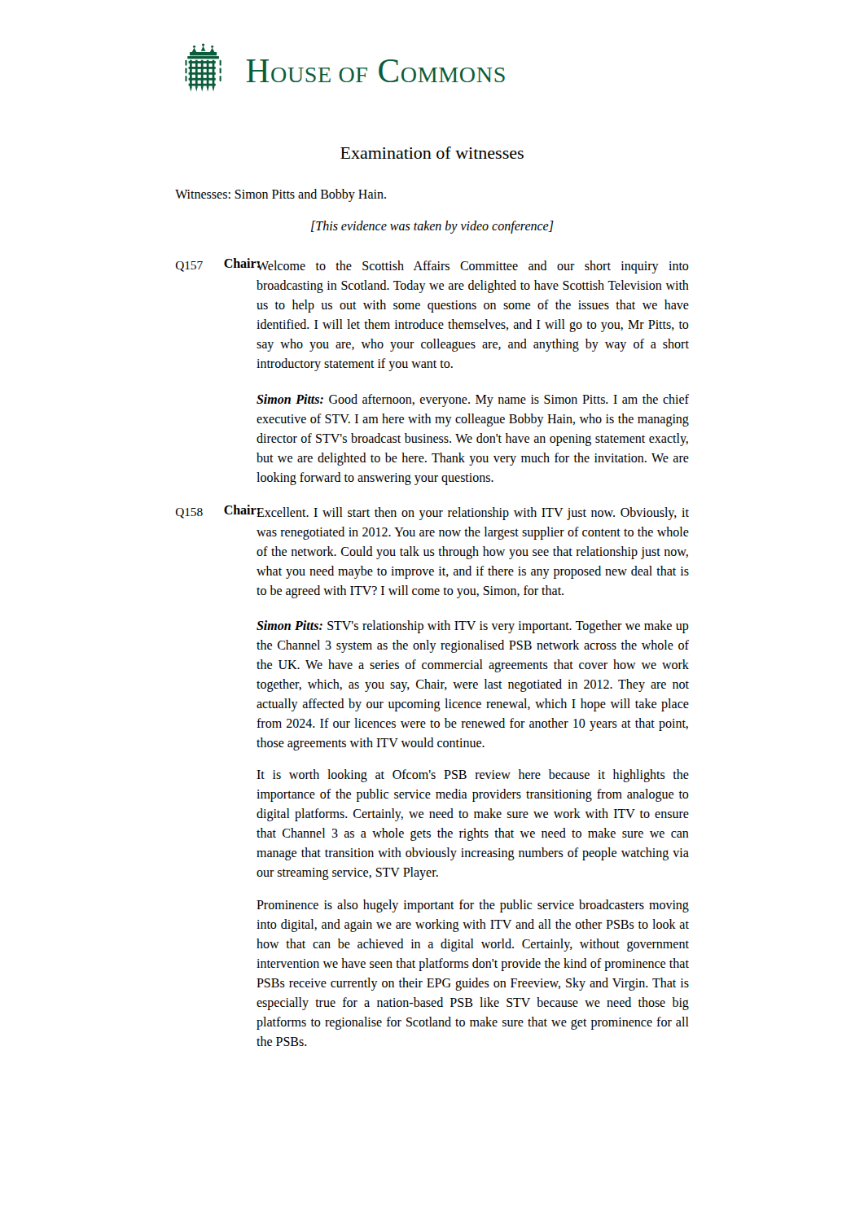HOUSE OF COMMONS
Examination of witnesses
Witnesses: Simon Pitts and Bobby Hain.
[This evidence was taken by video conference]
Q157
Chair:
Welcome to the Scottish Affairs Committee and our short inquiry into broadcasting in Scotland. Today we are delighted to have Scottish Television with us to help us out with some questions on some of the issues that we have identified. I will let them introduce themselves, and I will go to you, Mr Pitts, to say who you are, who your colleagues are, and anything by way of a short introductory statement if you want to.
Simon Pitts: Good afternoon, everyone. My name is Simon Pitts. I am the chief executive of STV. I am here with my colleague Bobby Hain, who is the managing director of STV's broadcast business. We don't have an opening statement exactly, but we are delighted to be here. Thank you very much for the invitation. We are looking forward to answering your questions.
Q158
Chair:
Excellent. I will start then on your relationship with ITV just now. Obviously, it was renegotiated in 2012. You are now the largest supplier of content to the whole of the network. Could you talk us through how you see that relationship just now, what you need maybe to improve it, and if there is any proposed new deal that is to be agreed with ITV? I will come to you, Simon, for that.
Simon Pitts: STV's relationship with ITV is very important. Together we make up the Channel 3 system as the only regionalised PSB network across the whole of the UK. We have a series of commercial agreements that cover how we work together, which, as you say, Chair, were last negotiated in 2012. They are not actually affected by our upcoming licence renewal, which I hope will take place from 2024. If our licences were to be renewed for another 10 years at that point, those agreements with ITV would continue.
It is worth looking at Ofcom's PSB review here because it highlights the importance of the public service media providers transitioning from analogue to digital platforms. Certainly, we need to make sure we work with ITV to ensure that Channel 3 as a whole gets the rights that we need to make sure we can manage that transition with obviously increasing numbers of people watching via our streaming service, STV Player.
Prominence is also hugely important for the public service broadcasters moving into digital, and again we are working with ITV and all the other PSBs to look at how that can be achieved in a digital world. Certainly, without government intervention we have seen that platforms don't provide the kind of prominence that PSBs receive currently on their EPG guides on Freeview, Sky and Virgin. That is especially true for a nation-based PSB like STV because we need those big platforms to regionalise for Scotland to make sure that we get prominence for all the PSBs.